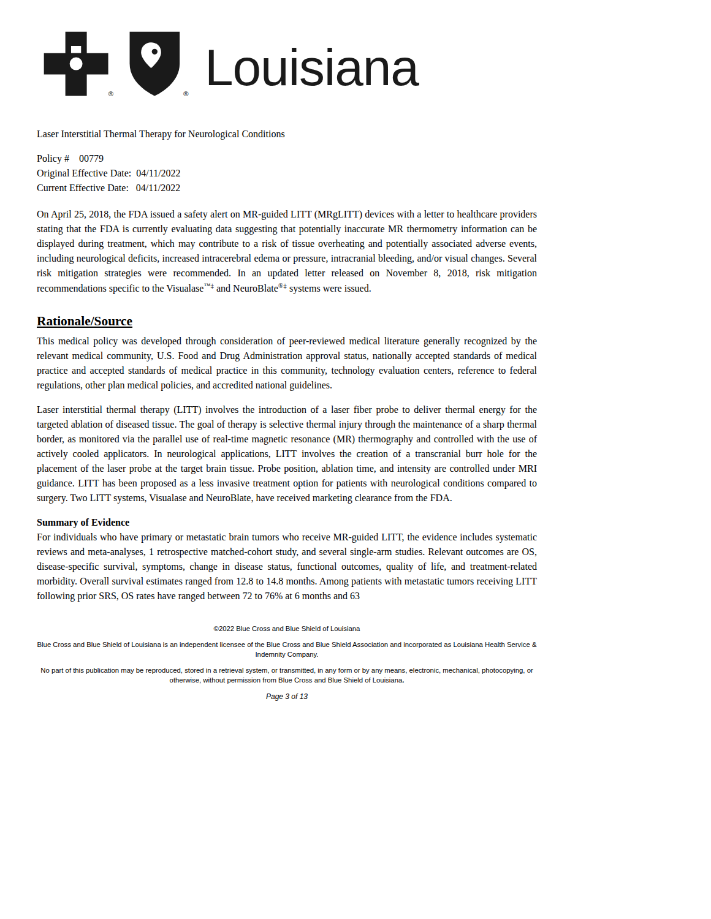® ® Louisiana
Laser Interstitial Thermal Therapy for Neurological Conditions
Policy # 00779
Original Effective Date: 04/11/2022
Current Effective Date: 04/11/2022
On April 25, 2018, the FDA issued a safety alert on MR-guided LITT (MRgLITT) devices with a letter to healthcare providers stating that the FDA is currently evaluating data suggesting that potentially inaccurate MR thermometry information can be displayed during treatment, which may contribute to a risk of tissue overheating and potentially associated adverse events, including neurological deficits, increased intracerebral edema or pressure, intracranial bleeding, and/or visual changes. Several risk mitigation strategies were recommended. In an updated letter released on November 8, 2018, risk mitigation recommendations specific to the Visualase™‡ and NeuroBlate®‡ systems were issued.
Rationale/Source
This medical policy was developed through consideration of peer-reviewed medical literature generally recognized by the relevant medical community, U.S. Food and Drug Administration approval status, nationally accepted standards of medical practice and accepted standards of medical practice in this community, technology evaluation centers, reference to federal regulations, other plan medical policies, and accredited national guidelines.
Laser interstitial thermal therapy (LITT) involves the introduction of a laser fiber probe to deliver thermal energy for the targeted ablation of diseased tissue. The goal of therapy is selective thermal injury through the maintenance of a sharp thermal border, as monitored via the parallel use of real-time magnetic resonance (MR) thermography and controlled with the use of actively cooled applicators. In neurological applications, LITT involves the creation of a transcranial burr hole for the placement of the laser probe at the target brain tissue. Probe position, ablation time, and intensity are controlled under MRI guidance. LITT has been proposed as a less invasive treatment option for patients with neurological conditions compared to surgery. Two LITT systems, Visualase and NeuroBlate, have received marketing clearance from the FDA.
Summary of Evidence
For individuals who have primary or metastatic brain tumors who receive MR-guided LITT, the evidence includes systematic reviews and meta-analyses, 1 retrospective matched-cohort study, and several single-arm studies. Relevant outcomes are OS, disease-specific survival, symptoms, change in disease status, functional outcomes, quality of life, and treatment-related morbidity. Overall survival estimates ranged from 12.8 to 14.8 months. Among patients with metastatic tumors receiving LITT following prior SRS, OS rates have ranged between 72 to 76% at 6 months and 63
©2022 Blue Cross and Blue Shield of Louisiana
Blue Cross and Blue Shield of Louisiana is an independent licensee of the Blue Cross and Blue Shield Association and incorporated as Louisiana Health Service & Indemnity Company.
No part of this publication may be reproduced, stored in a retrieval system, or transmitted, in any form or by any means, electronic, mechanical, photocopying, or otherwise, without permission from Blue Cross and Blue Shield of Louisiana.
Page 3 of 13